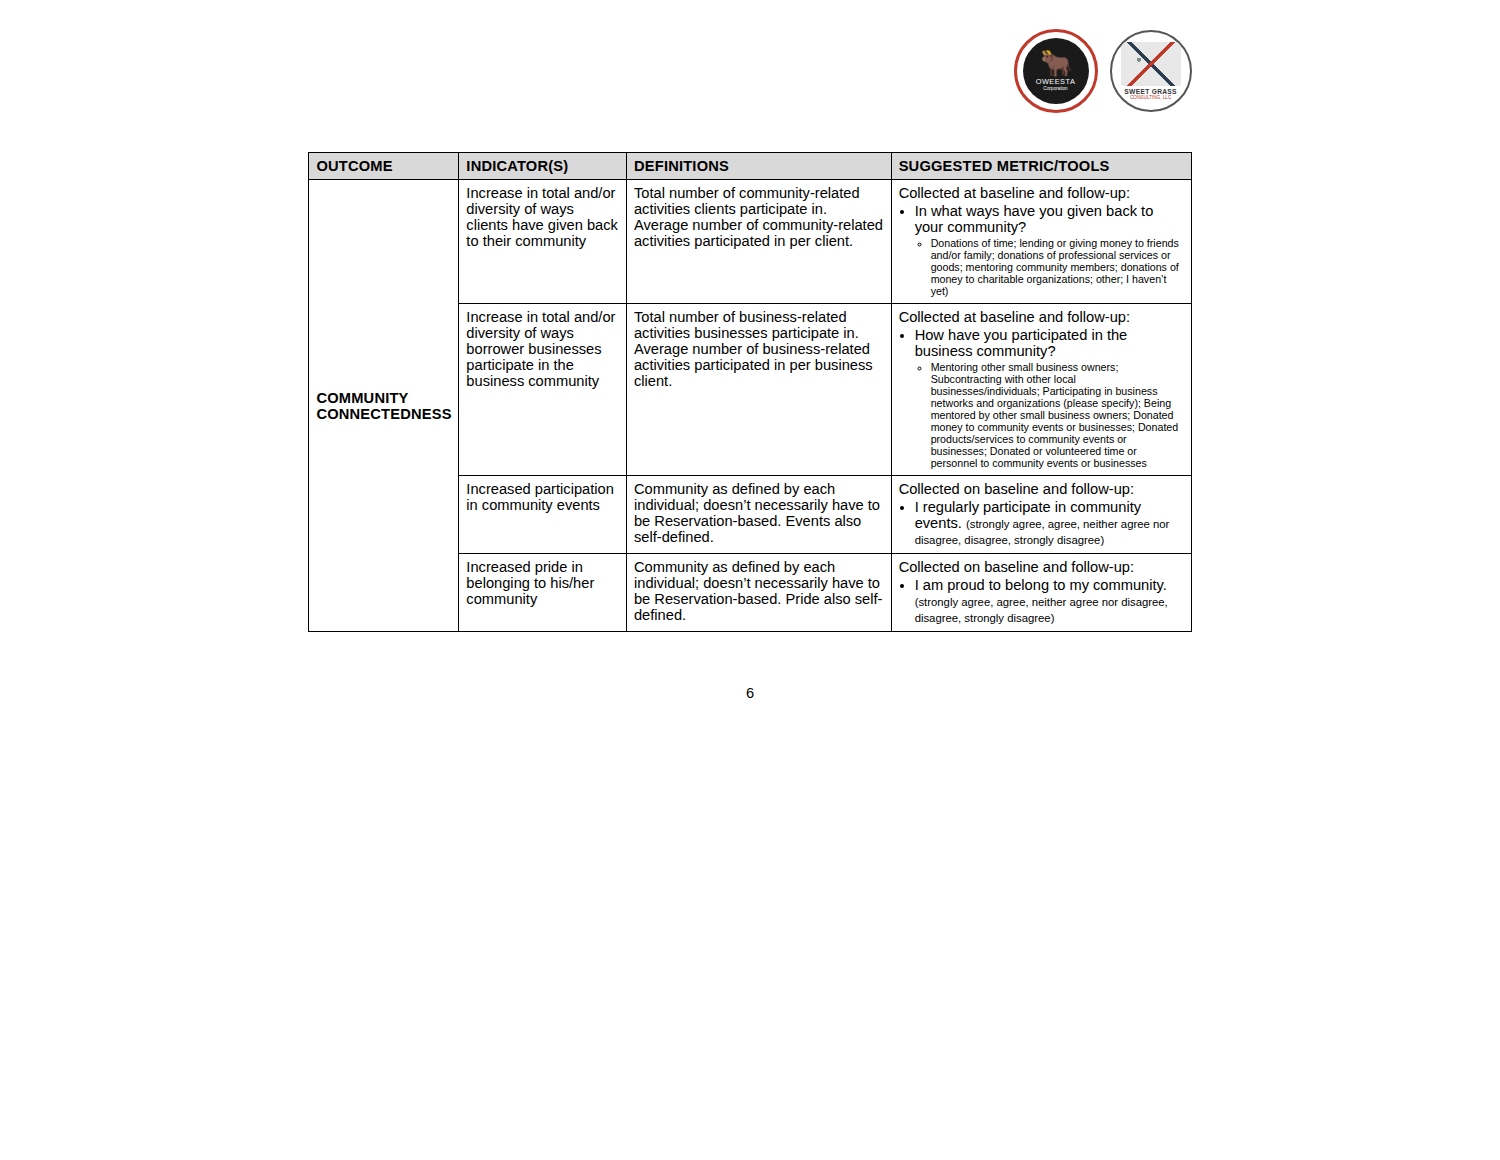🐂
OWEESTA
Corporation
SWEET GRASS
CONSULTING, LLC
| OUTCOME | INDICATOR(S) | DEFINITIONS | SUGGESTED METRIC/TOOLS |
| --- | --- | --- | --- |
| COMMUNITY CONNECTEDNESS | Increase in total and/or diversity of ways clients have given back to their community | Total number of community-related activities clients participate in. Average number of community-related activities participated in per client. | Collected at baseline and follow-up: In what ways have you given back to your community? Donations of time; lending or giving money to friends and/or family; donations of professional services or goods; mentoring community members; donations of money to charitable organizations; other; I haven’t yet) |
| Increase in total and/or diversity of ways borrower businesses participate in the business community | Total number of business-related activities businesses participate in. Average number of business-related activities participated in per business client. | Collected at baseline and follow-up: How have you participated in the business community? Mentoring other small business owners; Subcontracting with other local businesses/individuals; Participating in business networks and organizations (please specify); Being mentored by other small business owners; Donated money to community events or businesses; Donated products/services to community events or businesses; Donated or volunteered time or personnel to community events or businesses |
| Increased participation in community events | Community as defined by each individual; doesn’t necessarily have to be Reservation-based. Events also self-defined. | Collected on baseline and follow-up: I regularly participate in community events. (strongly agree, agree, neither agree nor disagree, disagree, strongly disagree) |
| Increased pride in belonging to his/her community | Community as defined by each individual; doesn’t necessarily have to be Reservation-based. Pride also self-defined. | Collected on baseline and follow-up: I am proud to belong to my community. (strongly agree, agree, neither agree nor disagree, disagree, strongly disagree) |
6